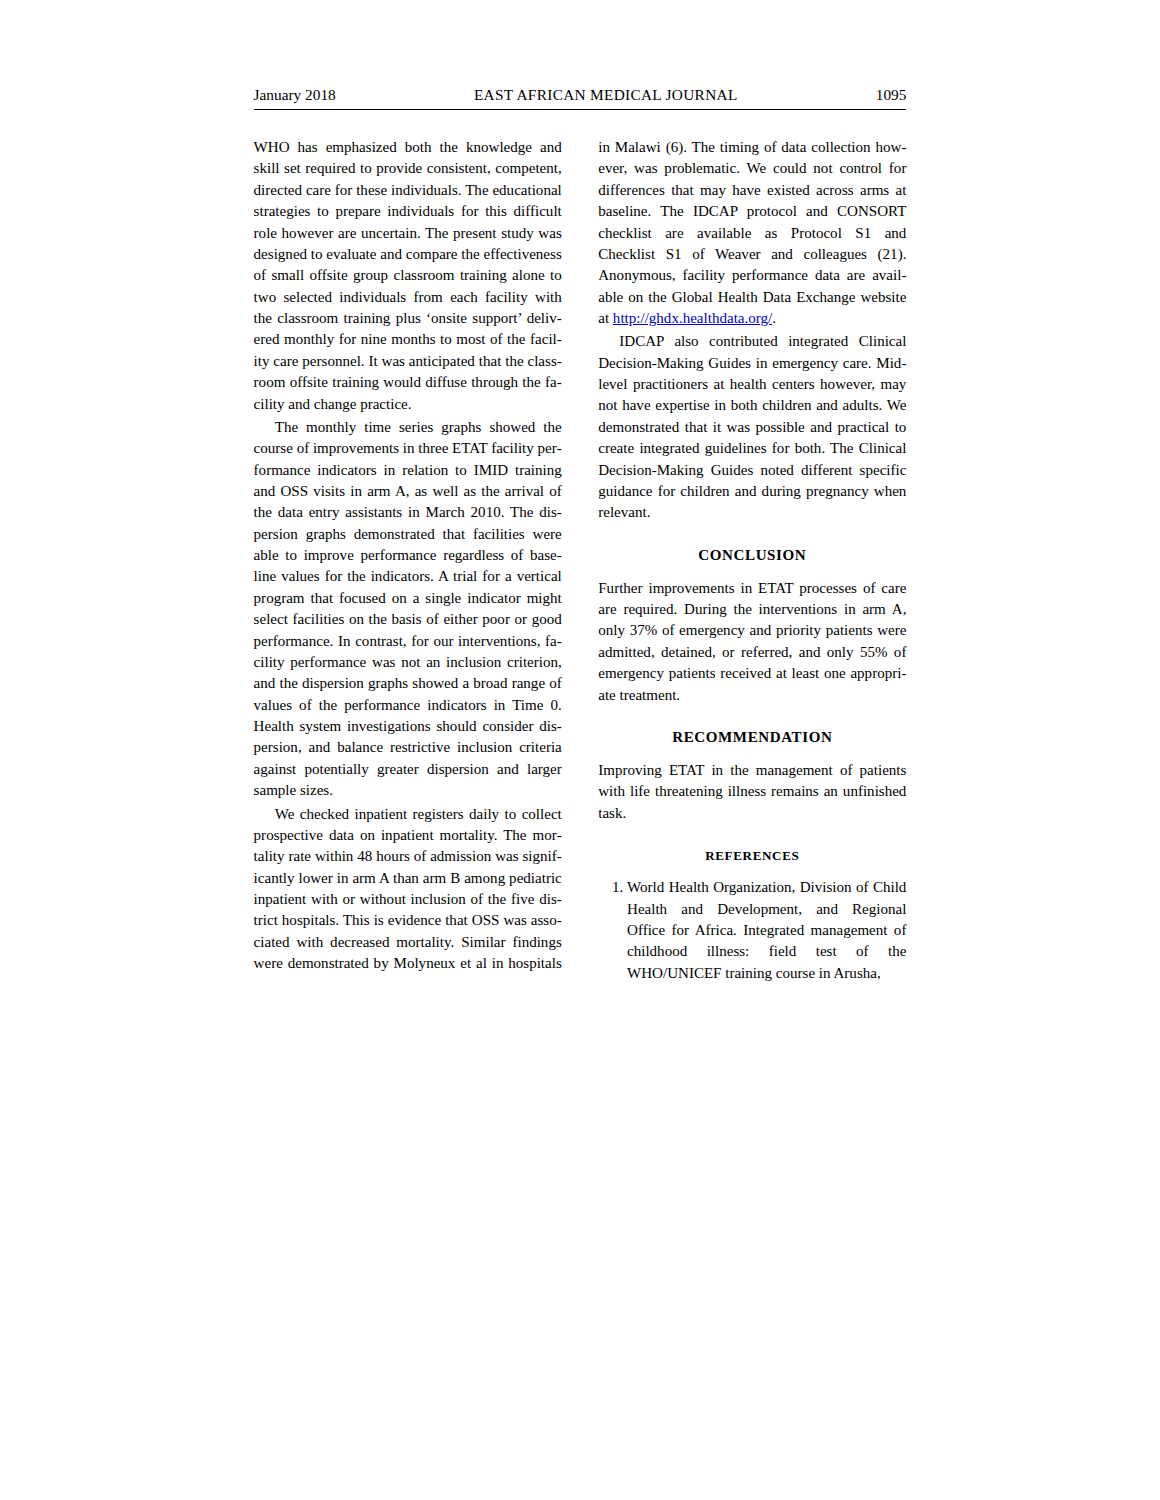January 2018 East African Medical Journal 1095
WHO has emphasized both the knowledge and skill set required to provide consistent, competent, directed care for these individuals. The educational strategies to prepare individuals for this difficult role however are uncertain. The present study was designed to evaluate and compare the effectiveness of small offsite group classroom training alone to two selected individuals from each facility with the classroom training plus ‘onsite support’ delivered monthly for nine months to most of the facility care personnel. It was anticipated that the classroom offsite training would diffuse through the facility and change practice.
The monthly time series graphs showed the course of improvements in three ETAT facility performance indicators in relation to IMID training and OSS visits in arm A, as well as the arrival of the data entry assistants in March 2010. The dispersion graphs demonstrated that facilities were able to improve performance regardless of baseline values for the indicators. A trial for a vertical program that focused on a single indicator might select facilities on the basis of either poor or good performance. In contrast, for our interventions, facility performance was not an inclusion criterion, and the dispersion graphs showed a broad range of values of the performance indicators in Time 0. Health system investigations should consider dispersion, and balance restrictive inclusion criteria against potentially greater dispersion and larger sample sizes.
We checked inpatient registers daily to collect prospective data on inpatient mortality. The mortality rate within 48 hours of admission was significantly lower in arm A than arm B among pediatric inpatient with or without inclusion of the five district hospitals. This is evidence that OSS was associated with decreased mortality. Similar findings were demonstrated by Molyneux et al in hospitals in Malawi (6). The timing of data collection however, was problematic. We could not control for differences that may have existed across arms at baseline. The IDCAP protocol and CONSORT checklist are available as Protocol S1 and Checklist S1 of Weaver and colleagues (21). Anonymous, facility performance data are available on the Global Health Data Exchange website at http://ghdx.healthdata.org/.
IDCAP also contributed integrated Clinical Decision-Making Guides in emergency care. Mid-level practitioners at health centers however, may not have expertise in both children and adults. We demonstrated that it was possible and practical to create integrated guidelines for both. The Clinical Decision-Making Guides noted different specific guidance for children and during pregnancy when relevant.
Conclusion
Further improvements in ETAT processes of care are required. During the interventions in arm A, only 37% of emergency and priority patients were admitted, detained, or referred, and only 55% of emergency patients received at least one appropriate treatment.
Recommendation
Improving ETAT in the management of patients with life threatening illness remains an unfinished task.
References
World Health Organization, Division of Child Health and Development, and Regional Office for Africa. Integrated management of childhood illness: field test of the WHO/UNICEF training course in Arusha,